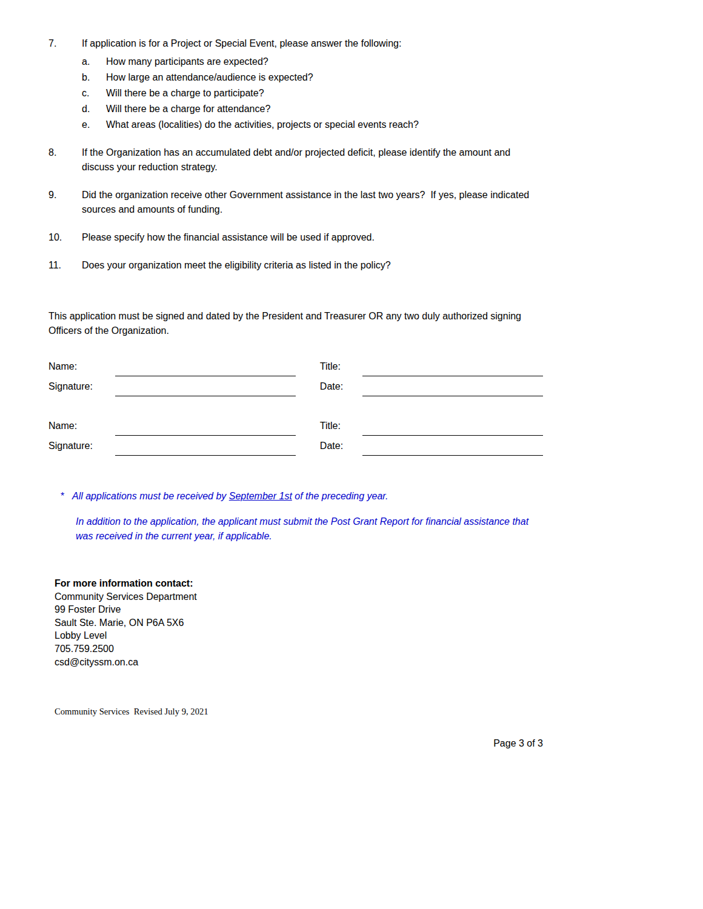If application is for a Project or Special Event, please answer the following:
How many participants are expected?
How large an attendance/audience is expected?
Will there be a charge to participate?
Will there be a charge for attendance?
What areas (localities) do the activities, projects or special events reach?
If the Organization has an accumulated debt and/or projected deficit, please identify the amount and discuss your reduction strategy.
Did the organization receive other Government assistance in the last two years? If yes, please indicated sources and amounts of funding.
Please specify how the financial assistance will be used if approved.
Does your organization meet the eligibility criteria as listed in the policy?
This application must be signed and dated by the President and Treasurer OR any two duly authorized signing Officers of the Organization.
| Name: | | | Title: | |
| Signature: | | | Date: | |
| Name: | | | Title: | |
| Signature: | | | Date: | |
* All applications must be received by September 1st of the preceding year.
In addition to the application, the applicant must submit the Post Grant Report for financial assistance that was received in the current year, if applicable.
For more information contact:
Community Services Department
99 Foster Drive
Sault Ste. Marie, ON P6A 5X6
Lobby Level
705.759.2500
csd@cityssm.on.ca
Community Services Revised July 9, 2021
Page 3 of 3